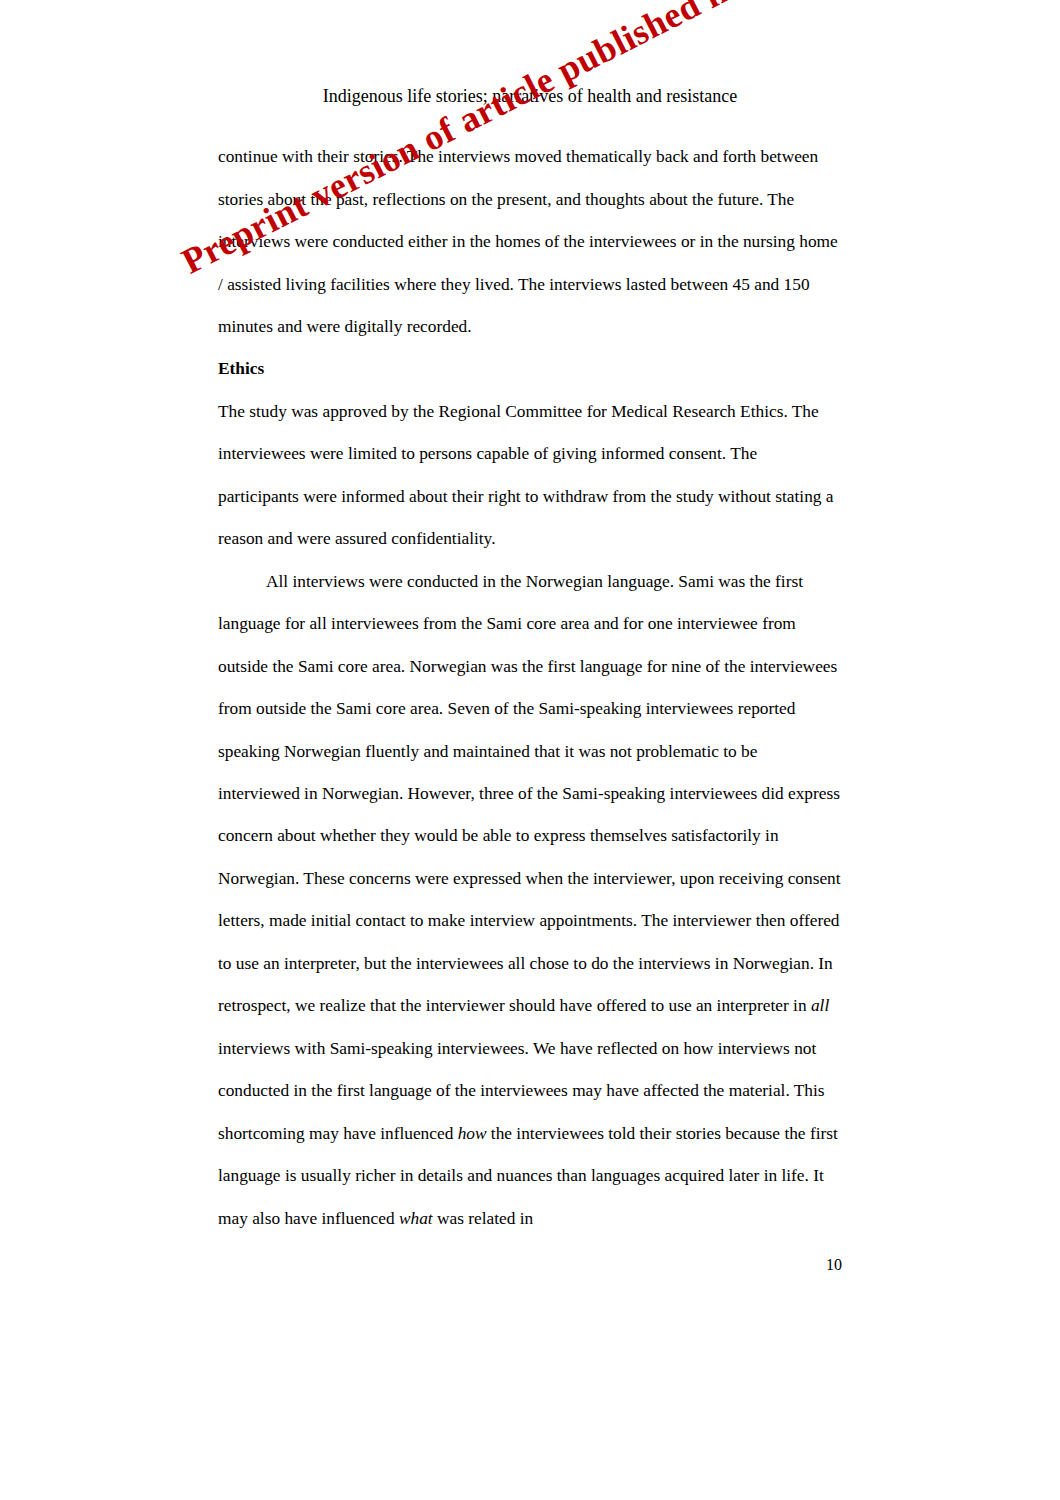Indigenous life stories; narratives of health and resistance
continue with their stories. The interviews moved thematically back and forth between stories about the past, reflections on the present, and thoughts about the future. The interviews were conducted either in the homes of the interviewees or in the nursing home / assisted living facilities where they lived. The interviews lasted between 45 and 150 minutes and were digitally recorded.
Ethics
The study was approved by the Regional Committee for Medical Research Ethics. The interviewees were limited to persons capable of giving informed consent. The participants were informed about their right to withdraw from the study without stating a reason and were assured confidentiality.
All interviews were conducted in the Norwegian language. Sami was the first language for all interviewees from the Sami core area and for one interviewee from outside the Sami core area. Norwegian was the first language for nine of the interviewees from outside the Sami core area. Seven of the Sami-speaking interviewees reported speaking Norwegian fluently and maintained that it was not problematic to be interviewed in Norwegian. However, three of the Sami-speaking interviewees did express concern about whether they would be able to express themselves satisfactorily in Norwegian. These concerns were expressed when the interviewer, upon receiving consent letters, made initial contact to make interview appointments. The interviewer then offered to use an interpreter, but the interviewees all chose to do the interviews in Norwegian. In retrospect, we realize that the interviewer should have offered to use an interpreter in all interviews with Sami-speaking interviewees. We have reflected on how interviews not conducted in the first language of the interviewees may have affected the material. This shortcoming may have influenced how the interviewees told their stories because the first language is usually richer in details and nuances than languages acquired later in life. It may also have influenced what was related in
Preprint version of article published in CJNR 44(2), 64-85
10